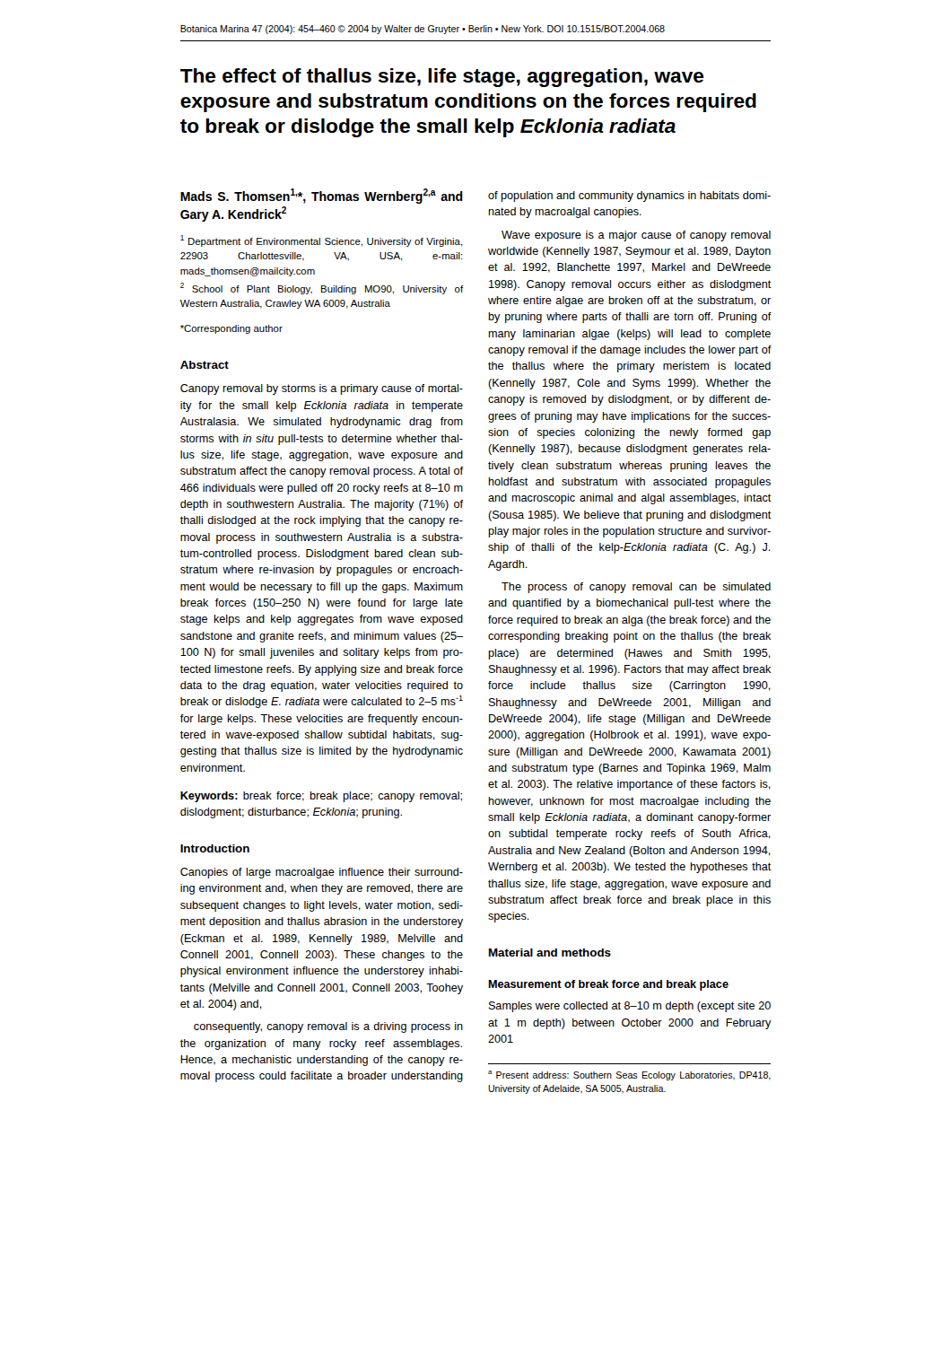Botanica Marina 47 (2004): 454–460 © 2004 by Walter de Gruyter • Berlin • New York. DOI 10.1515/BOT.2004.068
The effect of thallus size, life stage, aggregation, wave exposure and substratum conditions on the forces required to break or dislodge the small kelp Ecklonia radiata
Mads S. Thomsen1,*, Thomas Wernberg2,a and Gary A. Kendrick2
1 Department of Environmental Science, University of Virginia, 22903 Charlottesville, VA, USA, e-mail: mads_thomsen@mailcity.com
2 School of Plant Biology, Building MO90, University of Western Australia, Crawley WA 6009, Australia
*Corresponding author
Abstract
Canopy removal by storms is a primary cause of mortality for the small kelp Ecklonia radiata in temperate Australasia. We simulated hydrodynamic drag from storms with in situ pull-tests to determine whether thallus size, life stage, aggregation, wave exposure and substratum affect the canopy removal process. A total of 466 individuals were pulled off 20 rocky reefs at 8–10 m depth in southwestern Australia. The majority (71%) of thalli dislodged at the rock implying that the canopy removal process in southwestern Australia is a substratum-controlled process. Dislodgment bared clean substratum where re-invasion by propagules or encroachment would be necessary to fill up the gaps. Maximum break forces (150–250 N) were found for large late stage kelps and kelp aggregates from wave exposed sandstone and granite reefs, and minimum values (25–100 N) for small juveniles and solitary kelps from protected limestone reefs. By applying size and break force data to the drag equation, water velocities required to break or dislodge E. radiata were calculated to 2–5 ms-1 for large kelps. These velocities are frequently encountered in wave-exposed shallow subtidal habitats, suggesting that thallus size is limited by the hydrodynamic environment.
Keywords: break force; break place; canopy removal; dislodgment; disturbance; Ecklonia; pruning.
Introduction
Canopies of large macroalgae influence their surrounding environment and, when they are removed, there are subsequent changes to light levels, water motion, sediment deposition and thallus abrasion in the understorey (Eckman et al. 1989, Kennelly 1989, Melville and Connell 2001, Connell 2003). These changes to the physical environment influence the understorey inhabitants (Melville and Connell 2001, Connell 2003, Toohey et al. 2004) and,
consequently, canopy removal is a driving process in the organization of many rocky reef assemblages. Hence, a mechanistic understanding of the canopy removal process could facilitate a broader understanding of population and community dynamics in habitats dominated by macroalgal canopies.
Wave exposure is a major cause of canopy removal worldwide (Kennelly 1987, Seymour et al. 1989, Dayton et al. 1992, Blanchette 1997, Markel and DeWreede 1998). Canopy removal occurs either as dislodgment where entire algae are broken off at the substratum, or by pruning where parts of thalli are torn off. Pruning of many laminarian algae (kelps) will lead to complete canopy removal if the damage includes the lower part of the thallus where the primary meristem is located (Kennelly 1987, Cole and Syms 1999). Whether the canopy is removed by dislodgment, or by different degrees of pruning may have implications for the succession of species colonizing the newly formed gap (Kennelly 1987), because dislodgment generates relatively clean substratum whereas pruning leaves the holdfast and substratum with associated propagules and macroscopic animal and algal assemblages, intact (Sousa 1985). We believe that pruning and dislodgment play major roles in the population structure and survivorship of thalli of the kelp-Ecklonia radiata (C. Ag.) J. Agardh.
The process of canopy removal can be simulated and quantified by a biomechanical pull-test where the force required to break an alga (the break force) and the corresponding breaking point on the thallus (the break place) are determined (Hawes and Smith 1995, Shaughnessy et al. 1996). Factors that may affect break force include thallus size (Carrington 1990, Shaughnessy and DeWreede 2001, Milligan and DeWreede 2004), life stage (Milligan and DeWreede 2000), aggregation (Holbrook et al. 1991), wave exposure (Milligan and DeWreede 2000, Kawamata 2001) and substratum type (Barnes and Topinka 1969, Malm et al. 2003). The relative importance of these factors is, however, unknown for most macroalgae including the small kelp Ecklonia radiata, a dominant canopy-former on subtidal temperate rocky reefs of South Africa, Australia and New Zealand (Bolton and Anderson 1994, Wernberg et al. 2003b). We tested the hypotheses that thallus size, life stage, aggregation, wave exposure and substratum affect break force and break place in this species.
Material and methods
Measurement of break force and break place
Samples were collected at 8–10 m depth (except site 20 at 1 m depth) between October 2000 and February 2001
a Present address: Southern Seas Ecology Laboratories, DP418, University of Adelaide, SA 5005, Australia.